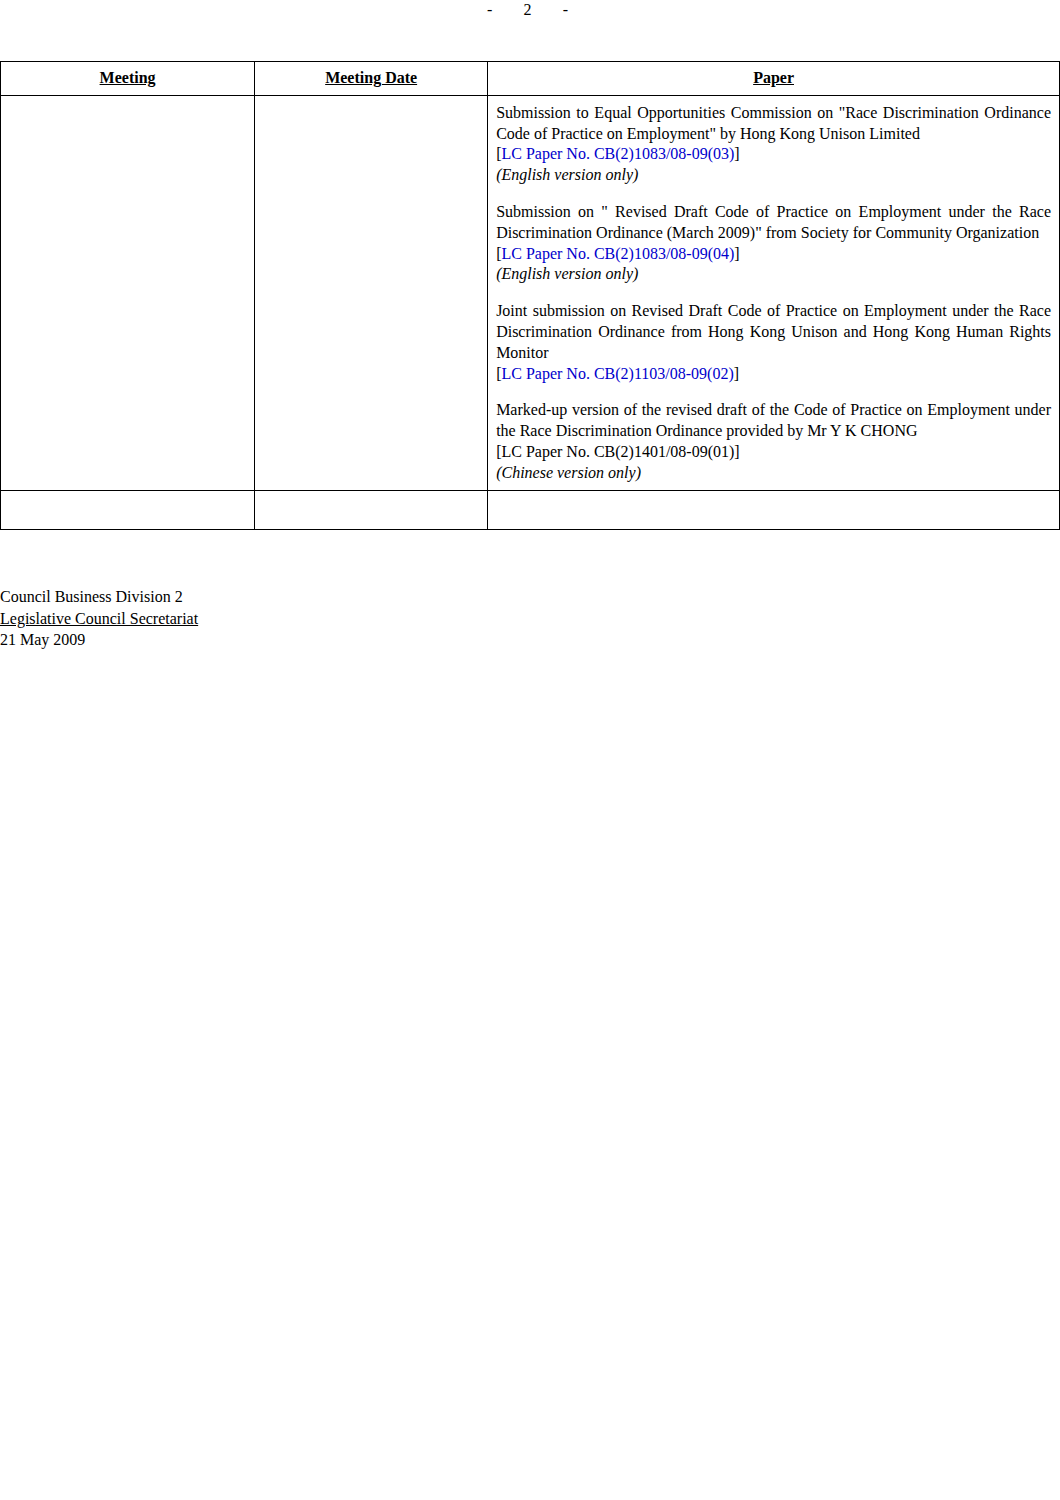- 2 -
| Meeting | Meeting Date | Paper |
| --- | --- | --- |
| | | Submission to Equal Opportunities Commission on "Race Discrimination Ordinance Code of Practice on Employment" by Hong Kong Unison Limited [ LC Paper No. CB(2)1083/08-09(03) ] (English version only) Submission on " Revised Draft Code of Practice on Employment under the Race Discrimination Ordinance (March 2009)" from Society for Community Organization [ LC Paper No. CB(2)1083/08-09(04) ] (English version only) Joint submission on Revised Draft Code of Practice on Employment under the Race Discrimination Ordinance from Hong Kong Unison and Hong Kong Human Rights Monitor [ LC Paper No. CB(2)1103/08-09(02) ] Marked-up version of the revised draft of the Code of Practice on Employment under the Race Discrimination Ordinance provided by Mr Y K CHONG [LC Paper No. CB(2)1401/08-09(01)] (Chinese version only) |
Council Business Division 2
Legislative Council Secretariat
21 May 2009